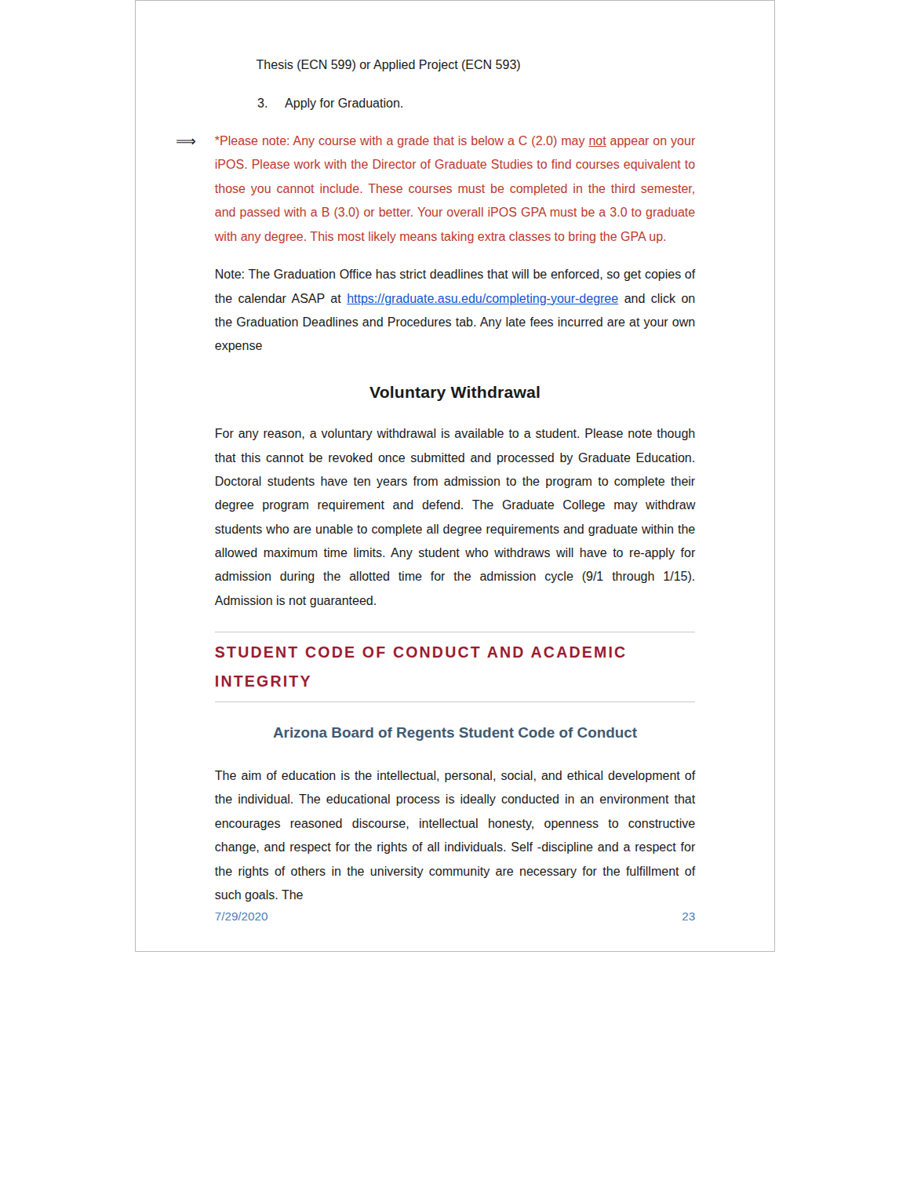Thesis (ECN 599) or Applied Project (ECN 593)
Apply for Graduation.
⟹*Please note: Any course with a grade that is below a C (2.0) may not appear on your iPOS. Please work with the Director of Graduate Studies to find courses equivalent to those you cannot include. These courses must be completed in the third semester, and passed with a B (3.0) or better. Your overall iPOS GPA must be a 3.0 to graduate with any degree. This most likely means taking extra classes to bring the GPA up.
Note: The Graduation Office has strict deadlines that will be enforced, so get copies of the calendar ASAP at https://graduate.asu.edu/completing-your-degree and click on the Graduation Deadlines and Procedures tab. Any late fees incurred are at your own expense
Voluntary Withdrawal
For any reason, a voluntary withdrawal is available to a student. Please note though that this cannot be revoked once submitted and processed by Graduate Education. Doctoral students have ten years from admission to the program to complete their degree program requirement and defend. The Graduate College may withdraw students who are unable to complete all degree requirements and graduate within the allowed maximum time limits. Any student who withdraws will have to re-apply for admission during the allotted time for the admission cycle (9/1 through 1/15). Admission is not guaranteed.
Student Code of Conduct and Academic Integrity
Arizona Board of Regents Student Code of Conduct
The aim of education is the intellectual, personal, social, and ethical development of the individual. The educational process is ideally conducted in an environment that encourages reasoned discourse, intellectual honesty, openness to constructive change, and respect for the rights of all individuals. Self -discipline and a respect for the rights of others in the university community are necessary for the fulfillment of such goals. The
7/29/2020 23